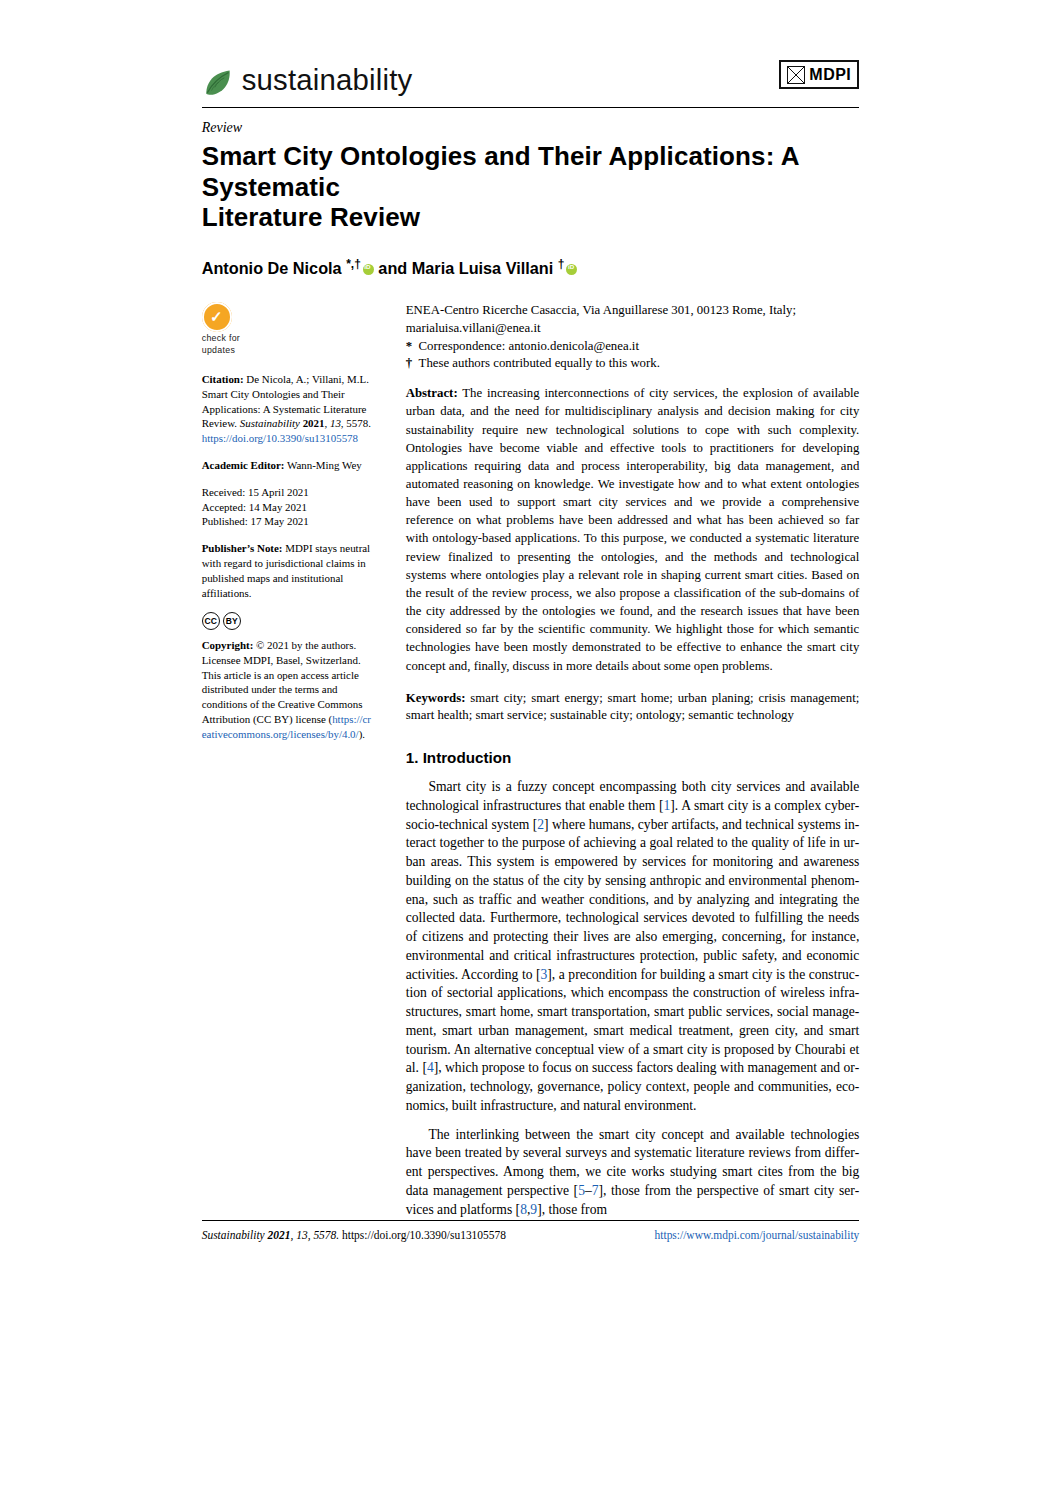sustainability
MDPI
Review
Smart City Ontologies and Their Applications: A Systematic
Literature Review
Antonio De Nicola *,† and Maria Luisa Villani †
✓
check for
updates
Citation: De Nicola, A.; Villani, M.L. Smart City Ontologies and Their Applications: A Systematic Literature Review. Sustainability 2021, 13, 5578. https://doi.org/10.3390/su13105578
Academic Editor: Wann-Ming Wey
Received: 15 April 2021
Accepted: 14 May 2021
Published: 17 May 2021
Publisher’s Note: MDPI stays neutral with regard to jurisdictional claims in published maps and institutional affiliations.
CC
BY
Copyright: © 2021 by the authors. Licensee MDPI, Basel, Switzerland. This article is an open access article distributed under the terms and conditions of the Creative Commons Attribution (CC BY) license (https://creativecommons.org/licenses/by/4.0/).
ENEA-Centro Ricerche Casaccia, Via Anguillarese 301, 00123 Rome, Italy; marialuisa.villani@enea.it
* Correspondence: antonio.denicola@enea.it
† These authors contributed equally to this work.
Abstract: The increasing interconnections of city services, the explosion of available urban data, and the need for multidisciplinary analysis and decision making for city sustainability require new technological solutions to cope with such complexity. Ontologies have become viable and effective tools to practitioners for developing applications requiring data and process interoperability, big data management, and automated reasoning on knowledge. We investigate how and to what extent ontologies have been used to support smart city services and we provide a comprehensive reference on what problems have been addressed and what has been achieved so far with ontology-based applications. To this purpose, we conducted a systematic literature review finalized to presenting the ontologies, and the methods and technological systems where ontologies play a relevant role in shaping current smart cities. Based on the result of the review process, we also propose a classification of the sub-domains of the city addressed by the ontologies we found, and the research issues that have been considered so far by the scientific community. We highlight those for which semantic technologies have been mostly demonstrated to be effective to enhance the smart city concept and, finally, discuss in more details about some open problems.
Keywords: smart city; smart energy; smart home; urban planing; crisis management; smart health; smart service; sustainable city; ontology; semantic technology
1. Introduction
Smart city is a fuzzy concept encompassing both city services and available technological infrastructures that enable them [1]. A smart city is a complex cyber-socio-technical system [2] where humans, cyber artifacts, and technical systems interact together to the purpose of achieving a goal related to the quality of life in urban areas. This system is empowered by services for monitoring and awareness building on the status of the city by sensing anthropic and environmental phenomena, such as traffic and weather conditions, and by analyzing and integrating the collected data. Furthermore, technological services devoted to fulfilling the needs of citizens and protecting their lives are also emerging, concerning, for instance, environmental and critical infrastructures protection, public safety, and economic activities. According to [3], a precondition for building a smart city is the construction of sectorial applications, which encompass the construction of wireless infrastructures, smart home, smart transportation, smart public services, social management, smart urban management, smart medical treatment, green city, and smart tourism. An alternative conceptual view of a smart city is proposed by Chourabi et al. [4], which propose to focus on success factors dealing with management and organization, technology, governance, policy context, people and communities, economics, built infrastructure, and natural environment.
The interlinking between the smart city concept and available technologies have been treated by several surveys and systematic literature reviews from different perspectives. Among them, we cite works studying smart cites from the big data management perspective [5–7], those from the perspective of smart city services and platforms [8,9], those from
Sustainability 2021, 13, 5578. https://doi.org/10.3390/su13105578
https://www.mdpi.com/journal/sustainability